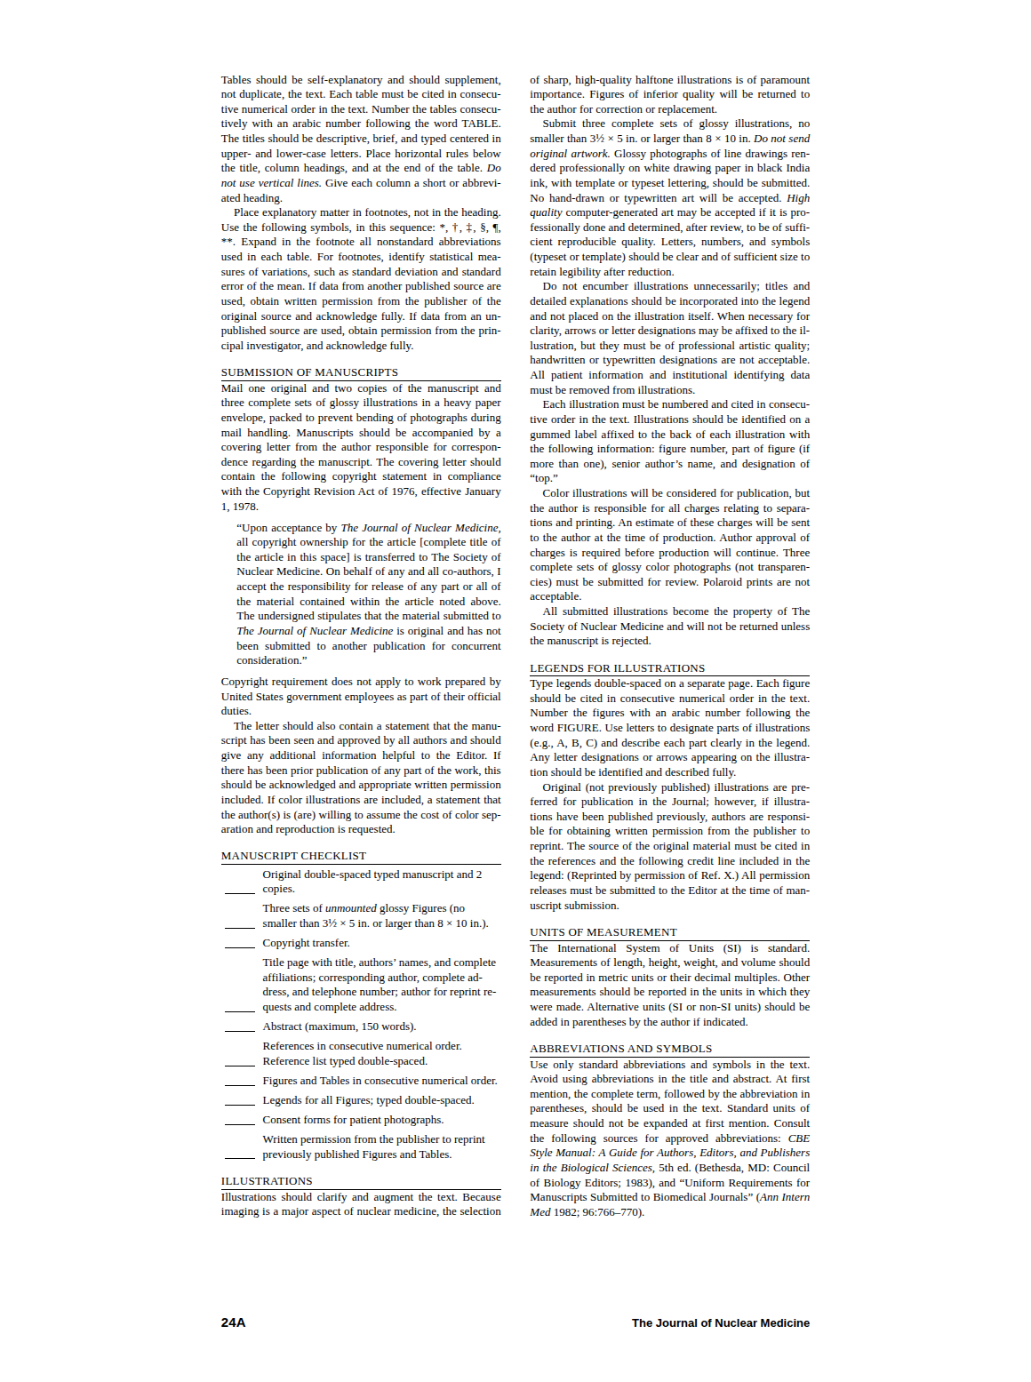Tables should be self-explanatory and should supplement, not duplicate, the text. Each table must be cited in consecutive numerical order in the text. Number the tables consecutively with an arabic number following the word TABLE. The titles should be descriptive, brief, and typed centered in upper- and lower-case letters. Place horizontal rules below the title, column headings, and at the end of the table. Do not use vertical lines. Give each column a short or abbreviated heading.
Place explanatory matter in footnotes, not in the heading. Use the following symbols, in this sequence: *, †, ‡, §, ¶, **. Expand in the footnote all nonstandard abbreviations used in each table. For footnotes, identify statistical measures of variations, such as standard deviation and standard error of the mean. If data from another published source are used, obtain written permission from the publisher of the original source and acknowledge fully. If data from an unpublished source are used, obtain permission from the principal investigator, and acknowledge fully.
Submission of Manuscripts
Mail one original and two copies of the manuscript and three complete sets of glossy illustrations in a heavy paper envelope, packed to prevent bending of photographs during mail handling. Manuscripts should be accompanied by a covering letter from the author responsible for correspondence regarding the manuscript. The covering letter should contain the following copyright statement in compliance with the Copyright Revision Act of 1976, effective January 1, 1978.
“Upon acceptance by The Journal of Nuclear Medicine, all copyright ownership for the article [complete title of the article in this space] is transferred to The Society of Nuclear Medicine. On behalf of any and all co-authors, I accept the responsibility for release of any part or all of the material contained within the article noted above. The undersigned stipulates that the material submitted to The Journal of Nuclear Medicine is original and has not been submitted to another publication for concurrent consideration.”
Copyright requirement does not apply to work prepared by United States government employees as part of their official duties.
The letter should also contain a statement that the manuscript has been seen and approved by all authors and should give any additional information helpful to the Editor. If there has been prior publication of any part of the work, this should be acknowledged and appropriate written permission included. If color illustrations are included, a statement that the author(s) is (are) willing to assume the cost of color separation and reproduction is requested.
Manuscript Checklist
Original double-spaced typed manuscript and 2 copies.
Three sets of unmounted glossy Figures (no smaller than 3½ × 5 in. or larger than 8 × 10 in.).
Copyright transfer.
Title page with title, authors’ names, and complete affiliations; corresponding author, complete address, and telephone number; author for reprint requests and complete address.
Abstract (maximum, 150 words).
References in consecutive numerical order. Reference list typed double-spaced.
Figures and Tables in consecutive numerical order.
Legends for all Figures; typed double-spaced.
Consent forms for patient photographs.
Written permission from the publisher to reprint previously published Figures and Tables.
Illustrations
Illustrations should clarify and augment the text. Because imaging is a major aspect of nuclear medicine, the selection of sharp, high-quality halftone illustrations is of paramount importance. Figures of inferior quality will be returned to the author for correction or replacement.
Submit three complete sets of glossy illustrations, no smaller than 3½ × 5 in. or larger than 8 × 10 in. Do not send original artwork. Glossy photographs of line drawings rendered professionally on white drawing paper in black India ink, with template or typeset lettering, should be submitted. No hand-drawn or typewritten art will be accepted. High quality computer-generated art may be accepted if it is professionally done and determined, after review, to be of sufficient reproducible quality. Letters, numbers, and symbols (typeset or template) should be clear and of sufficient size to retain legibility after reduction.
Do not encumber illustrations unnecessarily; titles and detailed explanations should be incorporated into the legend and not placed on the illustration itself. When necessary for clarity, arrows or letter designations may be affixed to the illustration, but they must be of professional artistic quality; handwritten or typewritten designations are not acceptable. All patient information and institutional identifying data must be removed from illustrations.
Each illustration must be numbered and cited in consecutive order in the text. Illustrations should be identified on a gummed label affixed to the back of each illustration with the following information: figure number, part of figure (if more than one), senior author’s name, and designation of “top.”
Color illustrations will be considered for publication, but the author is responsible for all charges relating to separations and printing. An estimate of these charges will be sent to the author at the time of production. Author approval of charges is required before production will continue. Three complete sets of glossy color photographs (not transparencies) must be submitted for review. Polaroid prints are not acceptable.
All submitted illustrations become the property of The Society of Nuclear Medicine and will not be returned unless the manuscript is rejected.
Legends for Illustrations
Type legends double-spaced on a separate page. Each figure should be cited in consecutive numerical order in the text. Number the figures with an arabic number following the word FIGURE. Use letters to designate parts of illustrations (e.g., A, B, C) and describe each part clearly in the legend. Any letter designations or arrows appearing on the illustration should be identified and described fully.
Original (not previously published) illustrations are preferred for publication in the Journal; however, if illustrations have been published previously, authors are responsible for obtaining written permission from the publisher to reprint. The source of the original material must be cited in the references and the following credit line included in the legend: (Reprinted by permission of Ref. X.) All permission releases must be submitted to the Editor at the time of manuscript submission.
Units of Measurement
The International System of Units (SI) is standard. Measurements of length, height, weight, and volume should be reported in metric units or their decimal multiples. Other measurements should be reported in the units in which they were made. Alternative units (SI or non-SI units) should be added in parentheses by the author if indicated.
Abbreviations and Symbols
Use only standard abbreviations and symbols in the text. Avoid using abbreviations in the title and abstract. At first mention, the complete term, followed by the abbreviation in parentheses, should be used in the text. Standard units of measure should not be expanded at first mention. Consult the following sources for approved abbreviations: CBE Style Manual: A Guide for Authors, Editors, and Publishers in the Biological Sciences, 5th ed. (Bethesda, MD: Council of Biology Editors; 1983), and “Uniform Requirements for Manuscripts Submitted to Biomedical Journals” (Ann Intern Med 1982; 96:766–770).
24A
The Journal of Nuclear Medicine